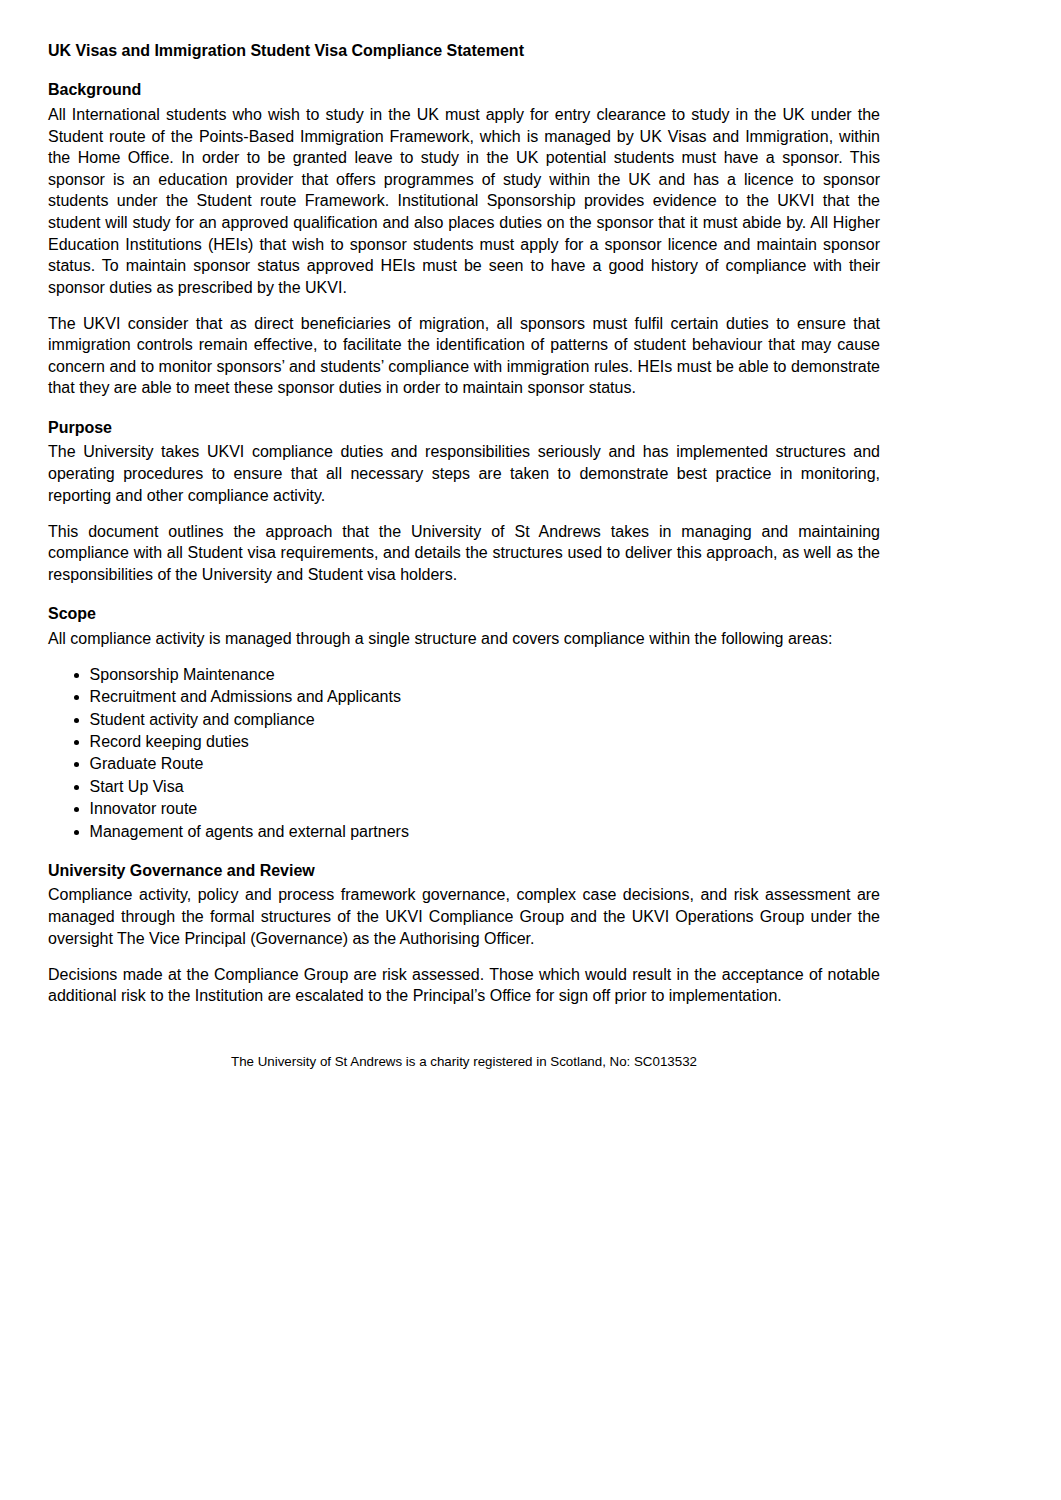UK Visas and Immigration Student Visa Compliance Statement
Background
All International students who wish to study in the UK must apply for entry clearance to study in the UK under the Student route of the Points-Based Immigration Framework, which is managed by UK Visas and Immigration, within the Home Office. In order to be granted leave to study in the UK potential students must have a sponsor. This sponsor is an education provider that offers programmes of study within the UK and has a licence to sponsor students under the Student route Framework. Institutional Sponsorship provides evidence to the UKVI that the student will study for an approved qualification and also places duties on the sponsor that it must abide by. All Higher Education Institutions (HEIs) that wish to sponsor students must apply for a sponsor licence and maintain sponsor status. To maintain sponsor status approved HEIs must be seen to have a good history of compliance with their sponsor duties as prescribed by the UKVI.
The UKVI consider that as direct beneficiaries of migration, all sponsors must fulfil certain duties to ensure that immigration controls remain effective, to facilitate the identification of patterns of student behaviour that may cause concern and to monitor sponsors’ and students’ compliance with immigration rules. HEIs must be able to demonstrate that they are able to meet these sponsor duties in order to maintain sponsor status.
Purpose
The University takes UKVI compliance duties and responsibilities seriously and has implemented structures and operating procedures to ensure that all necessary steps are taken to demonstrate best practice in monitoring, reporting and other compliance activity.
This document outlines the approach that the University of St Andrews takes in managing and maintaining compliance with all Student visa requirements, and details the structures used to deliver this approach, as well as the responsibilities of the University and Student visa holders.
Scope
All compliance activity is managed through a single structure and covers compliance within the following areas:
Sponsorship Maintenance
Recruitment and Admissions and Applicants
Student activity and compliance
Record keeping duties
Graduate Route
Start Up Visa
Innovator route
Management of agents and external partners
University Governance and Review
Compliance activity, policy and process framework governance, complex case decisions, and risk assessment are managed through the formal structures of the UKVI Compliance Group and the UKVI Operations Group under the oversight The Vice Principal (Governance) as the Authorising Officer.
Decisions made at the Compliance Group are risk assessed. Those which would result in the acceptance of notable additional risk to the Institution are escalated to the Principal’s Office for sign off prior to implementation.
The University of St Andrews is a charity registered in Scotland, No: SC013532